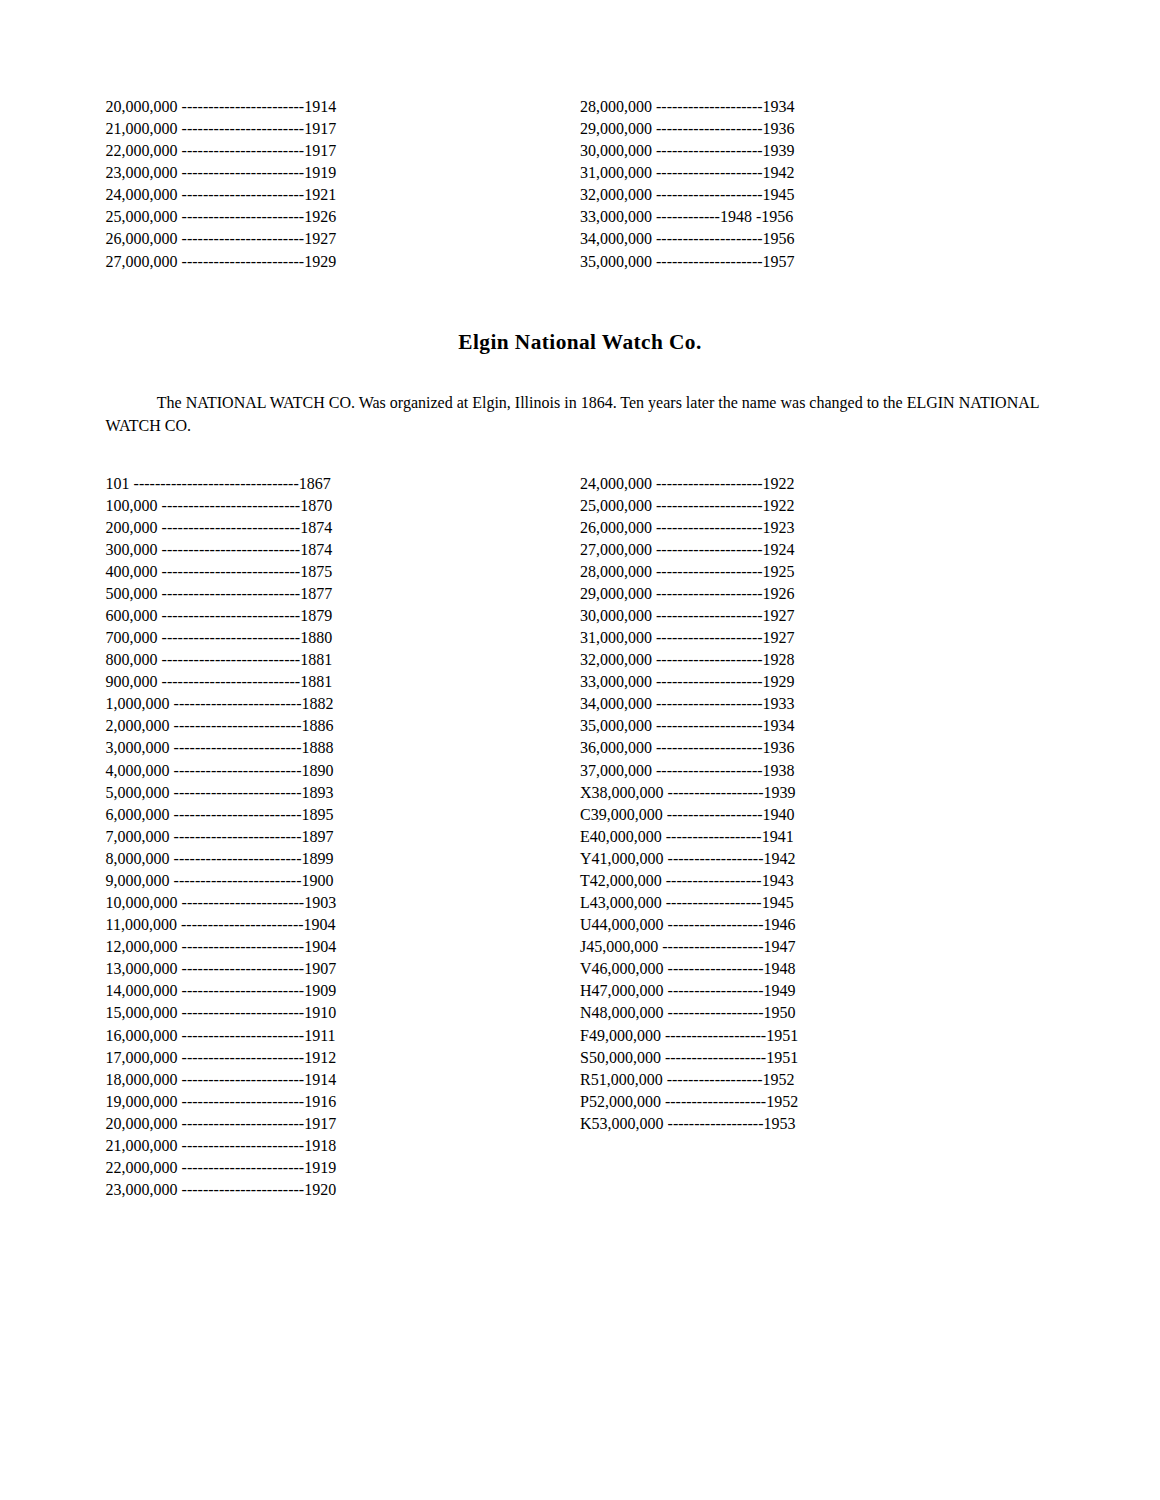| 20,000,000 -----------------------1914 21,000,000 -----------------------1917 22,000,000 -----------------------1917 23,000,000 -----------------------1919 24,000,000 -----------------------1921 25,000,000 -----------------------1926 26,000,000 -----------------------1927 27,000,000 -----------------------1929 | 28,000,000 --------------------1934 29,000,000 --------------------1936 30,000,000 --------------------1939 31,000,000 --------------------1942 32,000,000 --------------------1945 33,000,000 ------------1948 -1956 34,000,000 --------------------1956 35,000,000 --------------------1957 |
Elgin National Watch Co.
The NATIONAL WATCH CO. Was organized at Elgin, Illinois in 1864. Ten years later the name was changed to the ELGIN NATIONAL WATCH CO.
| 101 -------------------------------1867 100,000 --------------------------1870 200,000 --------------------------1874 300,000 --------------------------1874 400,000 --------------------------1875 500,000 --------------------------1877 600,000 --------------------------1879 700,000 --------------------------1880 800,000 --------------------------1881 900,000 --------------------------1881 1,000,000 ------------------------1882 2,000,000 ------------------------1886 3,000,000 ------------------------1888 4,000,000 ------------------------1890 5,000,000 ------------------------1893 6,000,000 ------------------------1895 7,000,000 ------------------------1897 8,000,000 ------------------------1899 9,000,000 ------------------------1900 10,000,000 -----------------------1903 11,000,000 -----------------------1904 12,000,000 -----------------------1904 13,000,000 -----------------------1907 14,000,000 -----------------------1909 15,000,000 -----------------------1910 16,000,000 -----------------------1911 17,000,000 -----------------------1912 18,000,000 -----------------------1914 19,000,000 -----------------------1916 20,000,000 -----------------------1917 21,000,000 -----------------------1918 22,000,000 -----------------------1919 23,000,000 -----------------------1920 | 24,000,000 --------------------1922 25,000,000 --------------------1922 26,000,000 --------------------1923 27,000,000 --------------------1924 28,000,000 --------------------1925 29,000,000 --------------------1926 30,000,000 --------------------1927 31,000,000 --------------------1927 32,000,000 --------------------1928 33,000,000 --------------------1929 34,000,000 --------------------1933 35,000,000 --------------------1934 36,000,000 --------------------1936 37,000,000 --------------------1938 X38,000,000 ------------------1939 C39,000,000 ------------------1940 E40,000,000 ------------------1941 Y41,000,000 ------------------1942 T42,000,000 ------------------1943 L43,000,000 ------------------1945 U44,000,000 ------------------1946 J45,000,000 -------------------1947 V46,000,000 ------------------1948 H47,000,000 ------------------1949 N48,000,000 ------------------1950 F49,000,000 -------------------1951 S50,000,000 -------------------1951 R51,000,000 ------------------1952 P52,000,000 -------------------1952 K53,000,000 ------------------1953 |